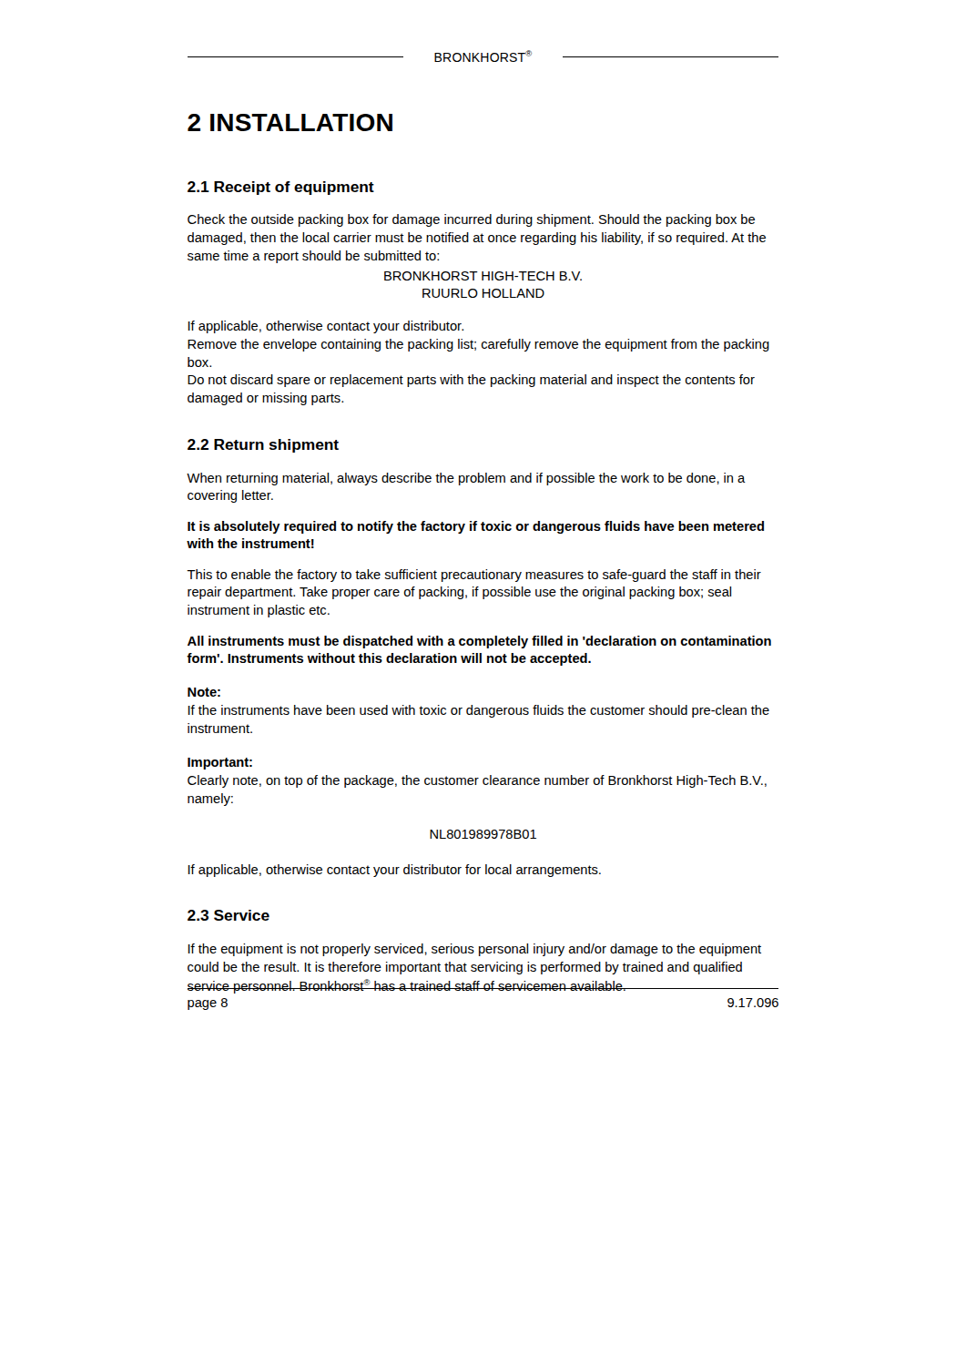BRONKHORST®
2 INSTALLATION
2.1 Receipt of equipment
Check the outside packing box for damage incurred during shipment. Should the packing box be damaged, then the local carrier must be notified at once regarding his liability, if so required. At the same time a report should be submitted to:
BRONKHORST HIGH-TECH B.V.
RUURLO HOLLAND
If applicable, otherwise contact your distributor.
Remove the envelope containing the packing list; carefully remove the equipment from the packing box.
Do not discard spare or replacement parts with the packing material and inspect the contents for damaged or missing parts.
2.2 Return shipment
When returning material, always describe the problem and if possible the work to be done, in a covering letter.
It is absolutely required to notify the factory if toxic or dangerous fluids have been metered with the instrument!
This to enable the factory to take sufficient precautionary measures to safe-guard the staff in their repair department. Take proper care of packing, if possible use the original packing box; seal instrument in plastic etc.
All instruments must be dispatched with a completely filled in 'declaration on contamination form'. Instruments without this declaration will not be accepted.
Note:
If the instruments have been used with toxic or dangerous fluids the customer should pre-clean the instrument.
Important:
Clearly note, on top of the package, the customer clearance number of Bronkhorst High-Tech B.V., namely:
NL801989978B01
If applicable, otherwise contact your distributor for local arrangements.
2.3 Service
If the equipment is not properly serviced, serious personal injury and/or damage to the equipment could be the result. It is therefore important that servicing is performed by trained and qualified service personnel. Bronkhorst® has a trained staff of servicemen available.
page 8
9.17.096